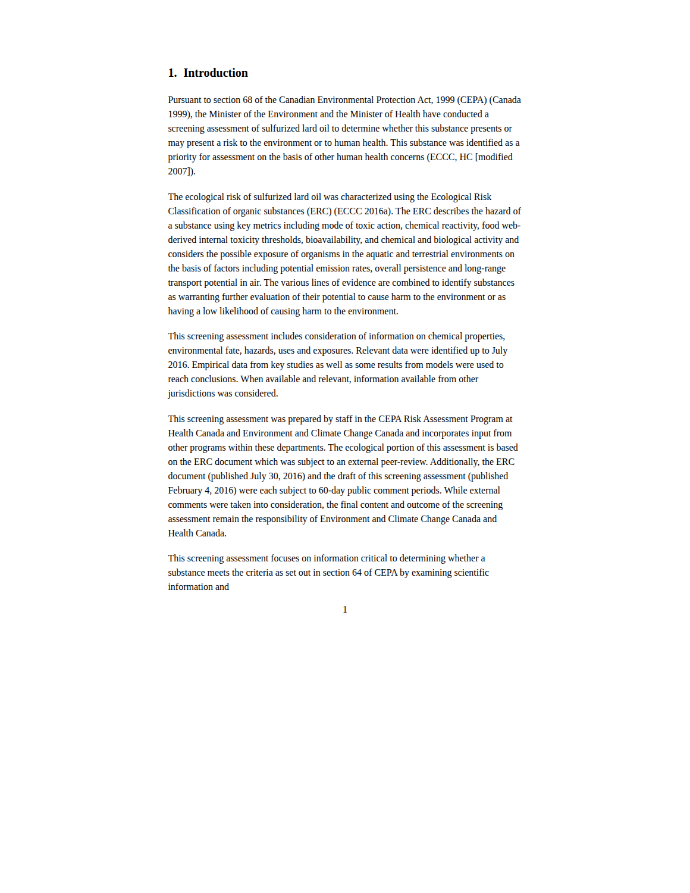1. Introduction
Pursuant to section 68 of the Canadian Environmental Protection Act, 1999 (CEPA) (Canada 1999), the Minister of the Environment and the Minister of Health have conducted a screening assessment of sulfurized lard oil to determine whether this substance presents or may present a risk to the environment or to human health. This substance was identified as a priority for assessment on the basis of other human health concerns (ECCC, HC [modified 2007]).
The ecological risk of sulfurized lard oil was characterized using the Ecological Risk Classification of organic substances (ERC) (ECCC 2016a). The ERC describes the hazard of a substance using key metrics including mode of toxic action, chemical reactivity, food web-derived internal toxicity thresholds, bioavailability, and chemical and biological activity and considers the possible exposure of organisms in the aquatic and terrestrial environments on the basis of factors including potential emission rates, overall persistence and long-range transport potential in air. The various lines of evidence are combined to identify substances as warranting further evaluation of their potential to cause harm to the environment or as having a low likelihood of causing harm to the environment.
This screening assessment includes consideration of information on chemical properties, environmental fate, hazards, uses and exposures. Relevant data were identified up to July 2016. Empirical data from key studies as well as some results from models were used to reach conclusions. When available and relevant, information available from other jurisdictions was considered.
This screening assessment was prepared by staff in the CEPA Risk Assessment Program at Health Canada and Environment and Climate Change Canada and incorporates input from other programs within these departments. The ecological portion of this assessment is based on the ERC document which was subject to an external peer-review. Additionally, the ERC document (published July 30, 2016) and the draft of this screening assessment (published February 4, 2016) were each subject to 60-day public comment periods. While external comments were taken into consideration, the final content and outcome of the screening assessment remain the responsibility of Environment and Climate Change Canada and Health Canada.
This screening assessment focuses on information critical to determining whether a substance meets the criteria as set out in section 64 of CEPA by examining scientific information and
1